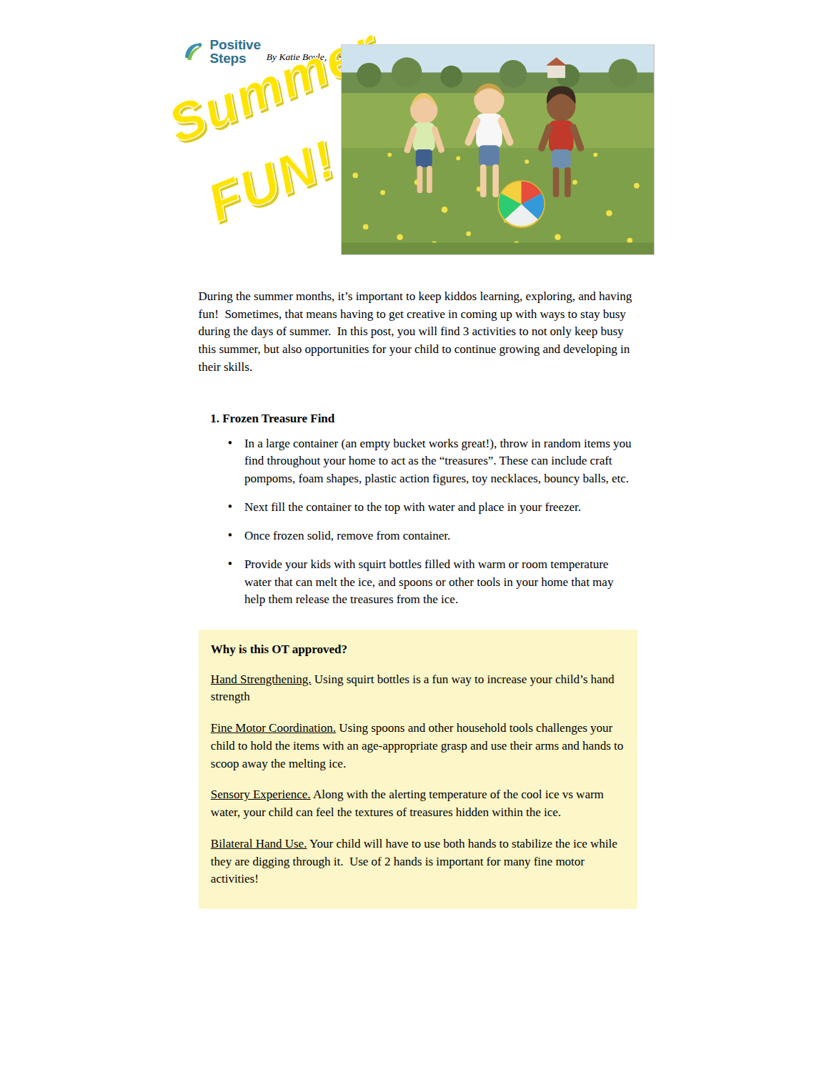Positive Steps
By Katie Boyle, MS OTR/L
Summer FUN!
During the summer months, it’s important to keep kiddos learning, exploring, and having fun! Sometimes, that means having to get creative in coming up with ways to stay busy during the days of summer. In this post, you will find 3 activities to not only keep busy this summer, but also opportunities for your child to continue growing and developing in their skills.
Frozen Treasure Find
In a large container (an empty bucket works great!), throw in random items you find throughout your home to act as the “treasures”. These can include craft pompoms, foam shapes, plastic action figures, toy necklaces, bouncy balls, etc.
Next fill the container to the top with water and place in your freezer.
Once frozen solid, remove from container.
Provide your kids with squirt bottles filled with warm or room temperature water that can melt the ice, and spoons or other tools in your home that may help them release the treasures from the ice.
Why is this OT approved?
Hand Strengthening. Using squirt bottles is a fun way to increase your child’s hand strength
Fine Motor Coordination. Using spoons and other household tools challenges your child to hold the items with an age-appropriate grasp and use their arms and hands to scoop away the melting ice.
Sensory Experience. Along with the alerting temperature of the cool ice vs warm water, your child can feel the textures of treasures hidden within the ice.
Bilateral Hand Use. Your child will have to use both hands to stabilize the ice while they are digging through it. Use of 2 hands is important for many fine motor activities!